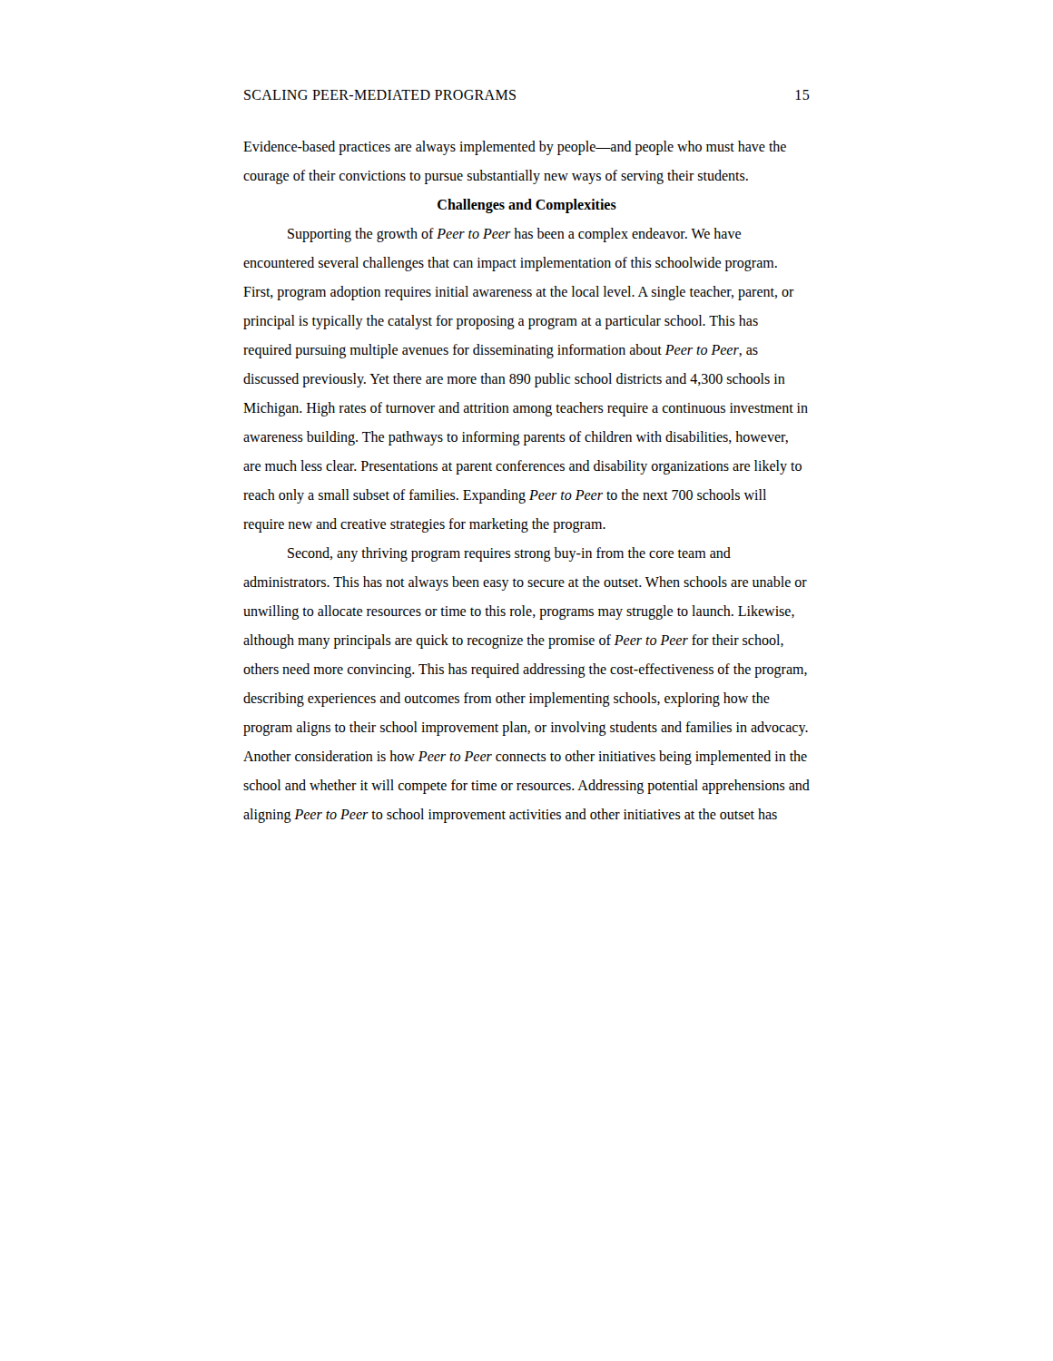Scaling Peer-Mediated Programs 15
Evidence-based practices are always implemented by people—and people who must have the courage of their convictions to pursue substantially new ways of serving their students.
Challenges and Complexities
Supporting the growth of Peer to Peer has been a complex endeavor. We have encountered several challenges that can impact implementation of this schoolwide program. First, program adoption requires initial awareness at the local level. A single teacher, parent, or principal is typically the catalyst for proposing a program at a particular school. This has required pursuing multiple avenues for disseminating information about Peer to Peer, as discussed previously. Yet there are more than 890 public school districts and 4,300 schools in Michigan. High rates of turnover and attrition among teachers require a continuous investment in awareness building. The pathways to informing parents of children with disabilities, however, are much less clear. Presentations at parent conferences and disability organizations are likely to reach only a small subset of families. Expanding Peer to Peer to the next 700 schools will require new and creative strategies for marketing the program.
Second, any thriving program requires strong buy-in from the core team and administrators. This has not always been easy to secure at the outset. When schools are unable or unwilling to allocate resources or time to this role, programs may struggle to launch. Likewise, although many principals are quick to recognize the promise of Peer to Peer for their school, others need more convincing. This has required addressing the cost-effectiveness of the program, describing experiences and outcomes from other implementing schools, exploring how the program aligns to their school improvement plan, or involving students and families in advocacy. Another consideration is how Peer to Peer connects to other initiatives being implemented in the school and whether it will compete for time or resources. Addressing potential apprehensions and aligning Peer to Peer to school improvement activities and other initiatives at the outset has